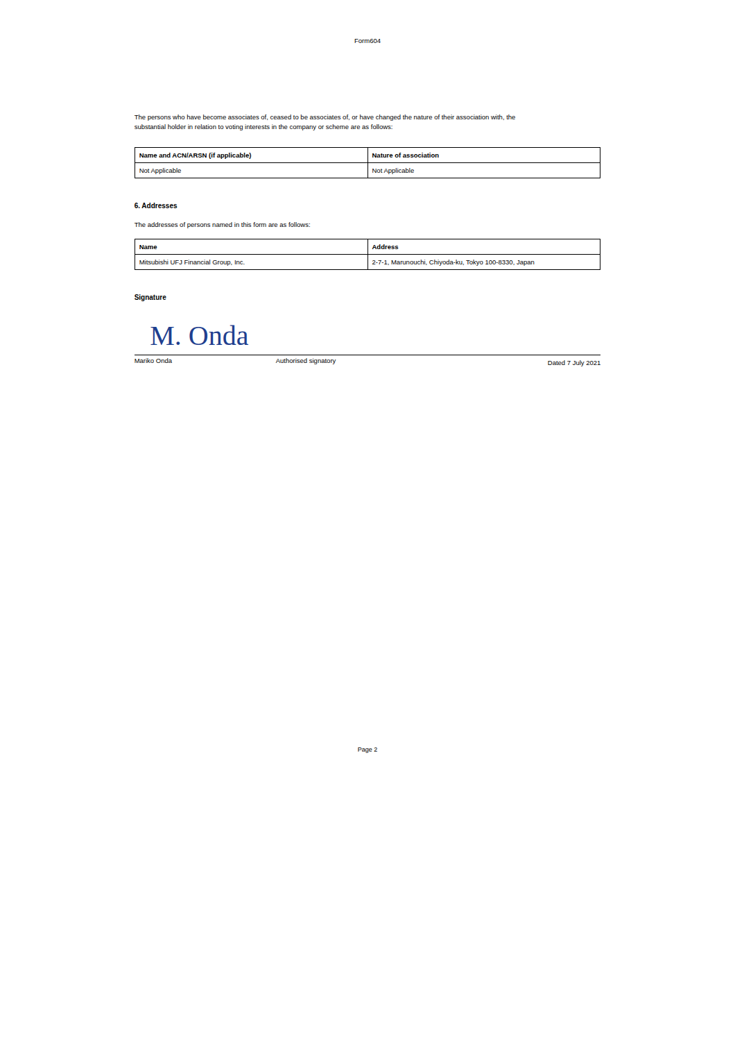Form604
The persons who have become associates of, ceased to be associates of, or have changed the nature of their association with, the
substantial holder in relation to voting interests in the company or scheme are as follows:
| Name and ACN/ARSN (if applicable) | Nature of association |
| --- | --- |
| Not Applicable | Not Applicable |
6. Addresses
The addresses of persons named in this form are as follows:
| Name | Address |
| --- | --- |
| Mitsubishi UFJ Financial Group, Inc. | 2-7-1, Marunouchi, Chiyoda-ku, Tokyo 100-8330, Japan |
Signature
M. Onda
Dated 7 July 2021
Mariko Onda Authorised signatory
Page 2